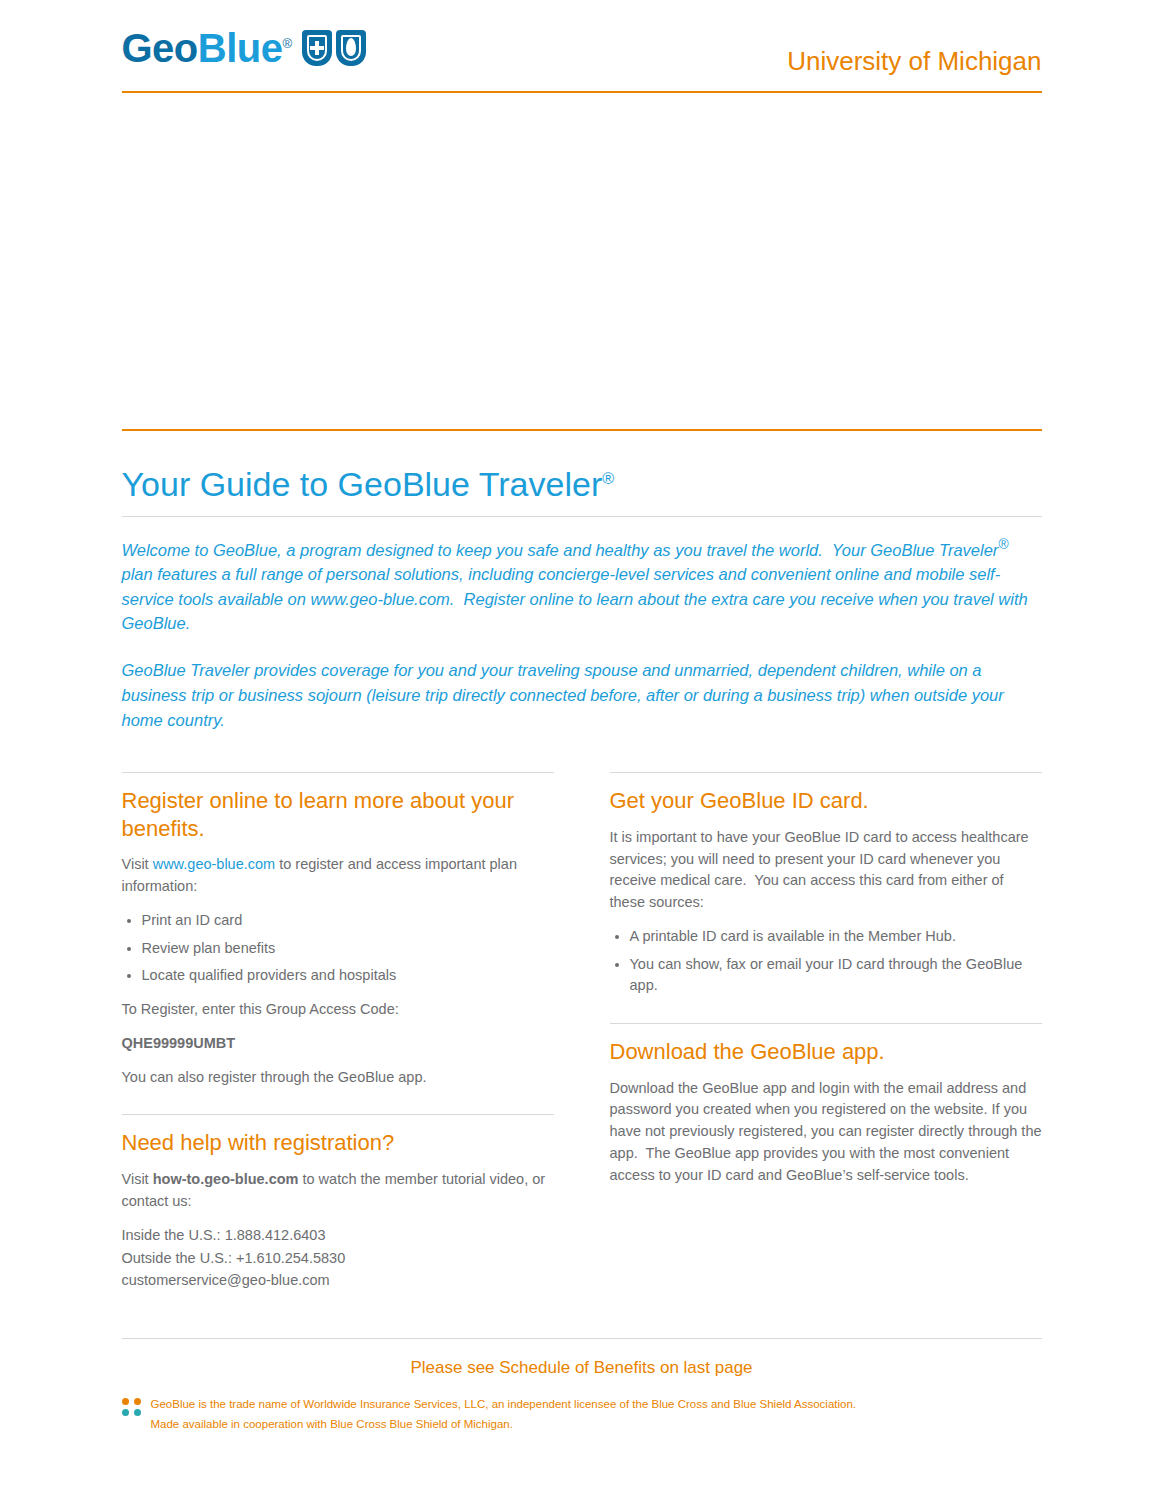Geo Blue®
University of Michigan
Your Guide to GeoBlue Traveler®
Welcome to GeoBlue, a program designed to keep you safe and healthy as you travel the world. Your GeoBlue Traveler® plan features a full range of personal solutions, including concierge-level services and convenient online and mobile self-service tools available on www.geo-blue.com. Register online to learn about the extra care you receive when you travel with GeoBlue.
GeoBlue Traveler provides coverage for you and your traveling spouse and unmarried, dependent children, while on a business trip or business sojourn (leisure trip directly connected before, after or during a business trip) when outside your home country.
Register online to learn more about your benefits.
Visit www.geo-blue.com to register and access important plan information:
Print an ID card
Review plan benefits
Locate qualified providers and hospitals
To Register, enter this Group Access Code:
QHE99999UMBT
You can also register through the GeoBlue app.
Need help with registration?
Visit how-to.geo-blue.com to watch the member tutorial video, or contact us:
Inside the U.S.: 1.888.412.6403
Outside the U.S.: +1.610.254.5830
customerservice@geo-blue.com
Get your GeoBlue ID card.
It is important to have your GeoBlue ID card to access healthcare services; you will need to present your ID card whenever you receive medical care. You can access this card from either of these sources:
A printable ID card is available in the Member Hub.
You can show, fax or email your ID card through the GeoBlue app.
Download the GeoBlue app.
Download the GeoBlue app and login with the email address and password you created when you registered on the website. If you have not previously registered, you can register directly through the app. The GeoBlue app provides you with the most convenient access to your ID card and GeoBlue’s self-service tools.
Please see Schedule of Benefits on last page
GeoBlue is the trade name of Worldwide Insurance Services, LLC, an independent licensee of the Blue Cross and Blue Shield Association.
Made available in cooperation with Blue Cross Blue Shield of Michigan.